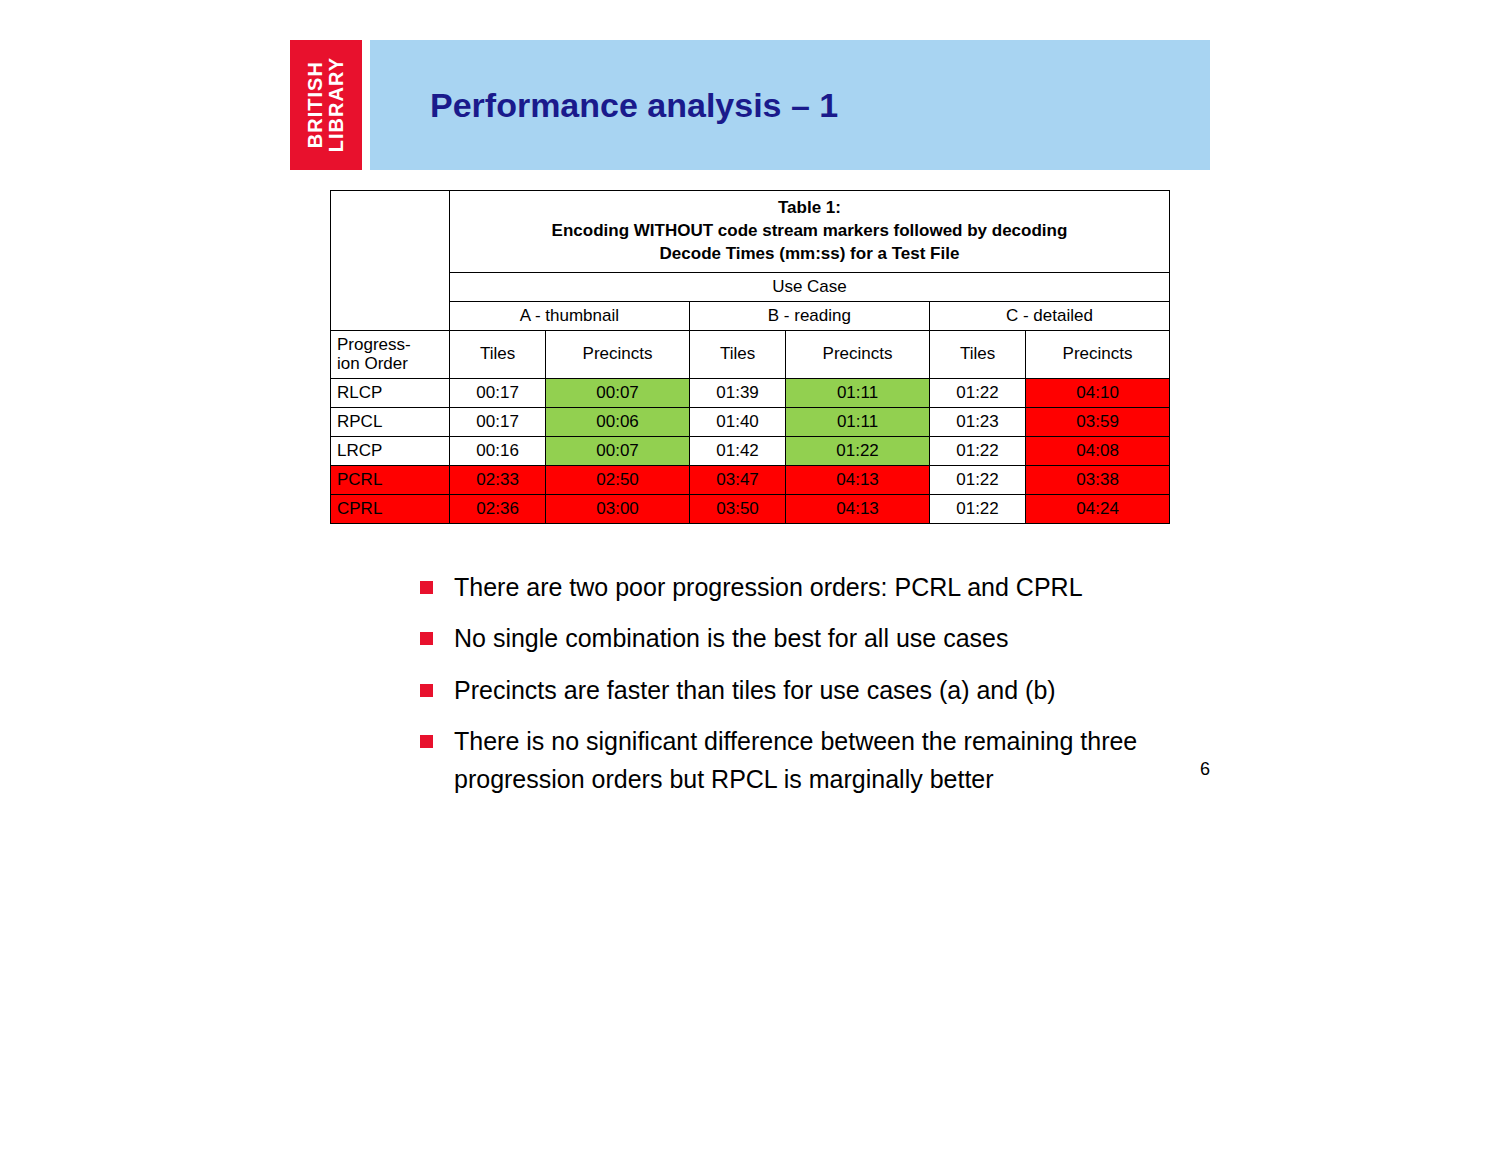BRITISH
LIBRARY
Performance analysis – 1
| | Table 1: Encoding WITHOUT code stream markers followed by decoding Decode Times (mm:ss) for a Test File |
| Use Case |
| A - thumbnail | B - reading | C - detailed |
| Progress- ion Order | Tiles | Precincts | Tiles | Precincts | Tiles | Precincts |
| RLCP | 00:17 | 00:07 | 01:39 | 01:11 | 01:22 | 04:10 |
| RPCL | 00:17 | 00:06 | 01:40 | 01:11 | 01:23 | 03:59 |
| LRCP | 00:16 | 00:07 | 01:42 | 01:22 | 01:22 | 04:08 |
| PCRL | 02:33 | 02:50 | 03:47 | 04:13 | 01:22 | 03:38 |
| CPRL | 02:36 | 03:00 | 03:50 | 04:13 | 01:22 | 04:24 |
There are two poor progression orders: PCRL and CPRL
No single combination is the best for all use cases
Precincts are faster than tiles for use cases (a) and (b)
There is no significant difference between the remaining three progression orders but RPCL is marginally better
6